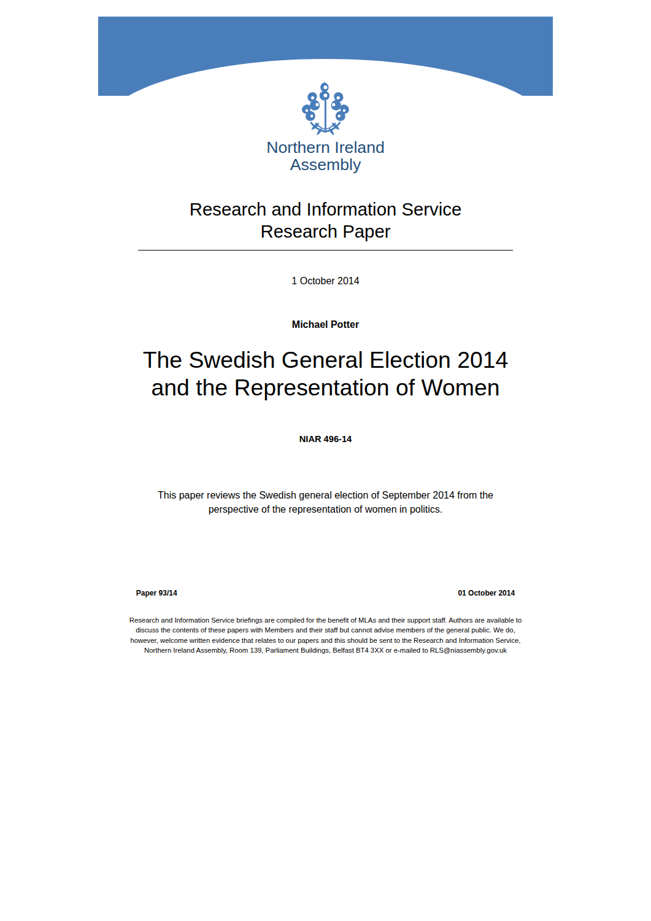Northern Ireland Assembly
Research and Information Service
Research Paper
1 October 2014
Michael Potter
The Swedish General Election 2014 and the Representation of Women
NIAR 496-14
This paper reviews the Swedish general election of September 2014 from the perspective of the representation of women in politics.
Paper 93/14 01 October 2014
Research and Information Service briefings are compiled for the benefit of MLAs and their support staff. Authors are available to discuss the contents of these papers with Members and their staff but cannot advise members of the general public. We do, however, welcome written evidence that relates to our papers and this should be sent to the Research and Information Service, Northern Ireland Assembly, Room 139, Parliament Buildings, Belfast BT4 3XX or e-mailed to RLS@niassembly.gov.uk